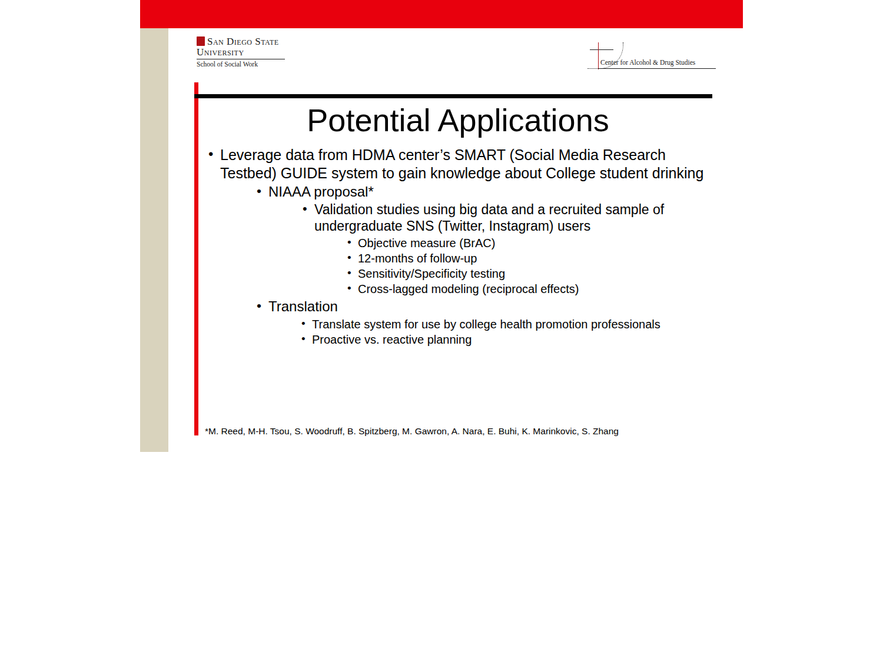San Diego State
University
School of Social Work
Center for Alcohol & Drug Studies
Potential Applications
Leverage data from HDMA center’s SMART (Social Media Research Testbed) GUIDE system to gain knowledge about College student drinking
NIAAA proposal*
Validation studies using big data and a recruited sample of undergraduate SNS (Twitter, Instagram) users
Objective measure (BrAC)
12-months of follow-up
Sensitivity/Specificity testing
Cross-lagged modeling (reciprocal effects)
Translation
Translate system for use by college health promotion professionals
Proactive vs. reactive planning
*M. Reed, M-H. Tsou, S. Woodruff, B. Spitzberg, M. Gawron, A. Nara, E. Buhi, K. Marinkovic, S. Zhang